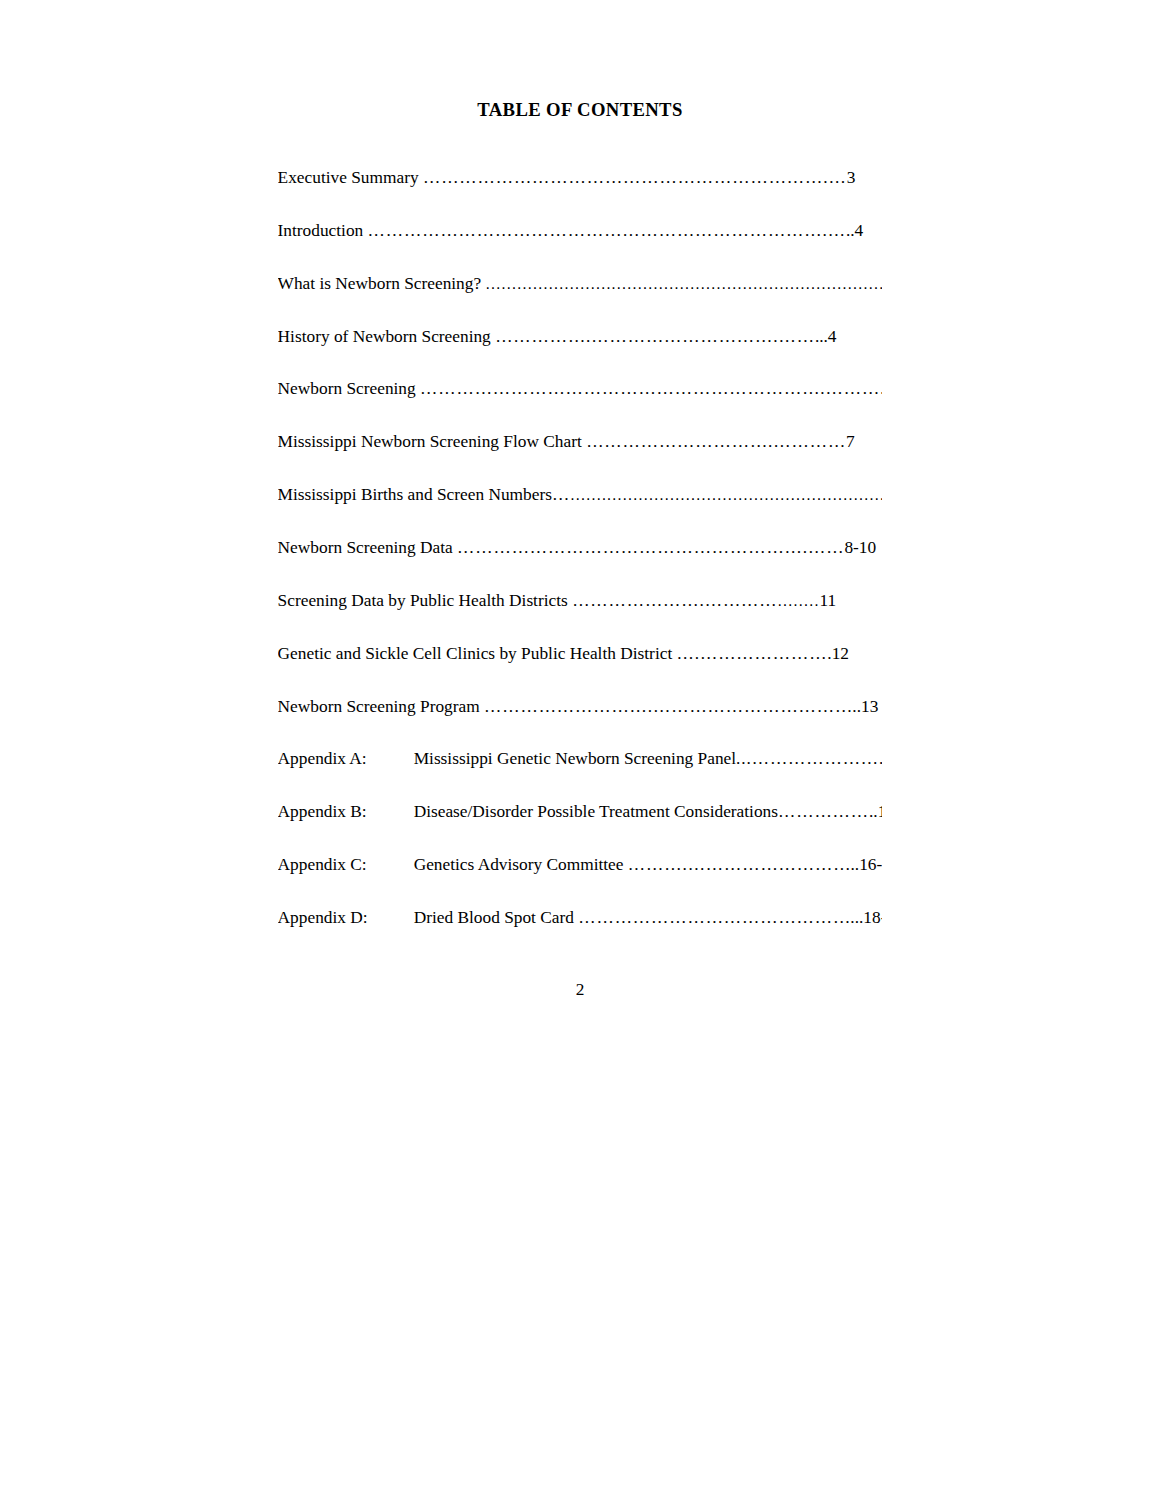TABLE OF CONTENTS
Executive Summary ………………………………………………………….…3
Introduction ………………………………………………………………….…..4
What is Newborn Screening? ................................................................................... 4
History of Newborn Screening …………….………………………….……...4
Newborn Screening ………………………………………………………….………..5
Mississippi Newborn Screening Flow Chart ………………………….…………7
Mississippi Births and Screen Numbers….............................................................. 8
Newborn Screening Data ………………………………………………….……8-10
Screening Data by Public Health Districts ………………….…………........ 11
Genetic and Sickle Cell Clinics by Public Health District ….………………….12
Newborn Screening Program ……………………….……………………………..13
Appendix A: Mississippi Genetic Newborn Screening Panel...………………….14
Appendix B: Disease/Disorder Possible Treatment Considerations……………..15
Appendix C: Genetics Advisory Committee ……….………………………..16-17
Appendix D: Dried Blood Spot Card ………………………………………...18-19
2